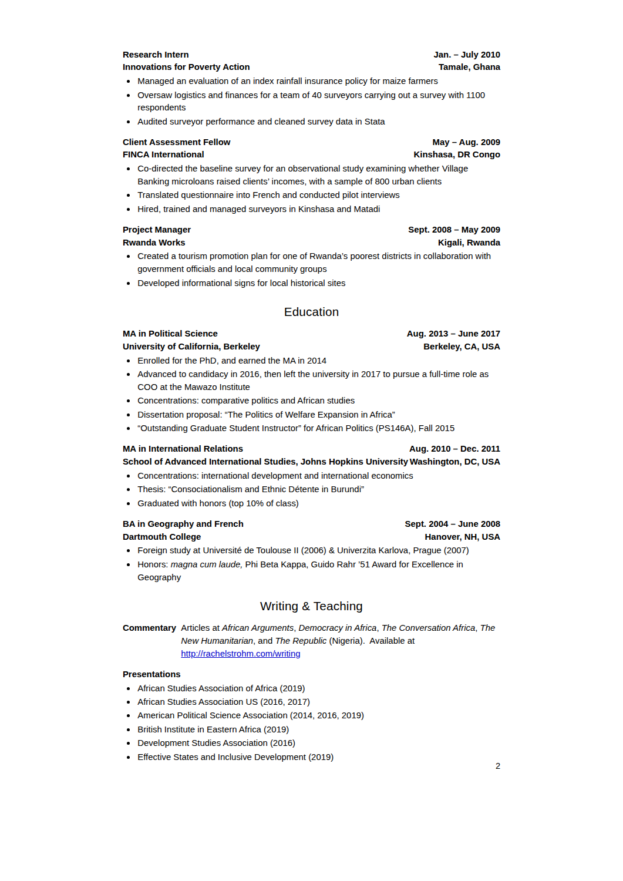Research Intern Jan. – July 2010
Innovations for Poverty Action Tamale, Ghana
Managed an evaluation of an index rainfall insurance policy for maize farmers
Oversaw logistics and finances for a team of 40 surveyors carrying out a survey with 1100 respondents
Audited surveyor performance and cleaned survey data in Stata
Client Assessment Fellow May – Aug. 2009
FINCA International Kinshasa, DR Congo
Co-directed the baseline survey for an observational study examining whether Village Banking microloans raised clients’ incomes, with a sample of 800 urban clients
Translated questionnaire into French and conducted pilot interviews
Hired, trained and managed surveyors in Kinshasa and Matadi
Project Manager Sept. 2008 – May 2009
Rwanda Works Kigali, Rwanda
Created a tourism promotion plan for one of Rwanda’s poorest districts in collaboration with government officials and local community groups
Developed informational signs for local historical sites
Education
MA in Political Science Aug. 2013 – June 2017
University of California, Berkeley Berkeley, CA, USA
Enrolled for the PhD, and earned the MA in 2014
Advanced to candidacy in 2016, then left the university in 2017 to pursue a full-time role as COO at the Mawazo Institute
Concentrations: comparative politics and African studies
Dissertation proposal: “The Politics of Welfare Expansion in Africa”
“Outstanding Graduate Student Instructor” for African Politics (PS146A), Fall 2015
MA in International Relations Aug. 2010 – Dec. 2011
School of Advanced International Studies, Johns Hopkins University Washington, DC, USA
Concentrations: international development and international economics
Thesis: “Consociationalism and Ethnic Détente in Burundi”
Graduated with honors (top 10% of class)
BA in Geography and French Sept. 2004 – June 2008
Dartmouth College Hanover, NH, USA
Foreign study at Université de Toulouse II (2006) & Univerzita Karlova, Prague (2007)
Honors: magna cum laude, Phi Beta Kappa, Guido Rahr ’51 Award for Excellence in Geography
Writing & Teaching
Commentary
Articles at African Arguments, Democracy in Africa, The Conversation Africa, The New Humanitarian, and The Republic (Nigeria). Available at http://rachelstrohm.com/writing
Presentations
African Studies Association of Africa (2019)
African Studies Association US (2016, 2017)
American Political Science Association (2014, 2016, 2019)
British Institute in Eastern Africa (2019)
Development Studies Association (2016)
Effective States and Inclusive Development (2019)
2